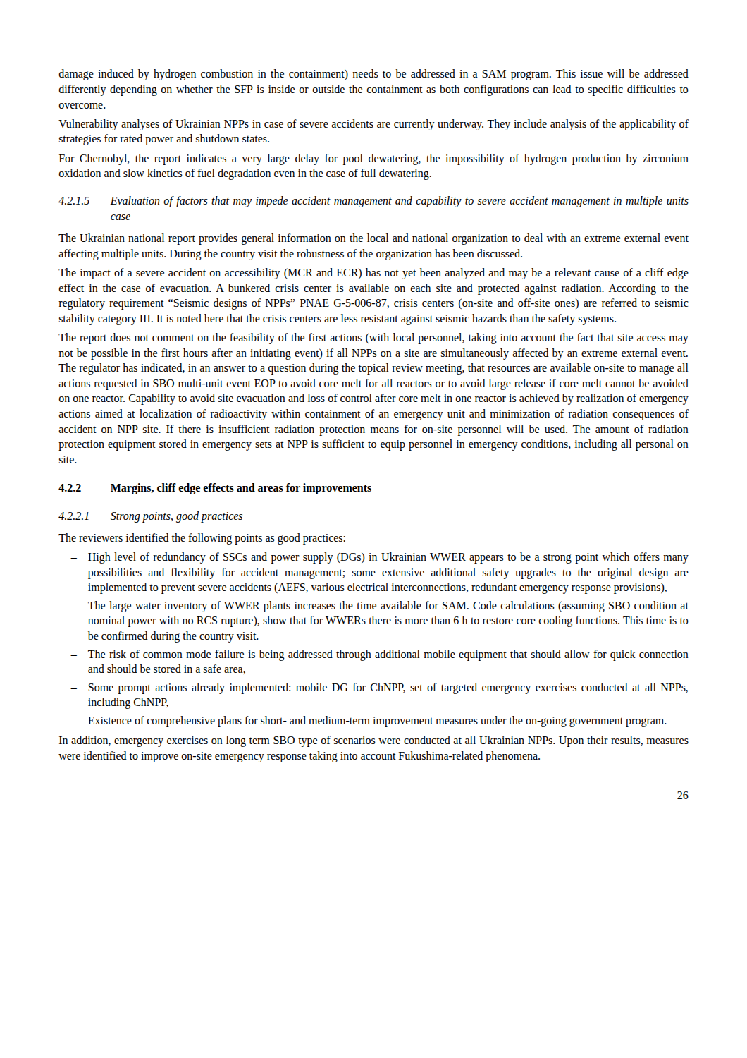damage induced by hydrogen combustion in the containment) needs to be addressed in a SAM program. This issue will be addressed differently depending on whether the SFP is inside or outside the containment as both configurations can lead to specific difficulties to overcome.
Vulnerability analyses of Ukrainian NPPs in case of severe accidents are currently underway. They include analysis of the applicability of strategies for rated power and shutdown states.
For Chernobyl, the report indicates a very large delay for pool dewatering, the impossibility of hydrogen production by zirconium oxidation and slow kinetics of fuel degradation even in the case of full dewatering.
4.2.1.5 Evaluation of factors that may impede accident management and capability to severe accident management in multiple units case
The Ukrainian national report provides general information on the local and national organization to deal with an extreme external event affecting multiple units. During the country visit the robustness of the organization has been discussed.
The impact of a severe accident on accessibility (MCR and ECR) has not yet been analyzed and may be a relevant cause of a cliff edge effect in the case of evacuation. A bunkered crisis center is available on each site and protected against radiation. According to the regulatory requirement “Seismic designs of NPPs” PNAE G-5-006-87, crisis centers (on-site and off-site ones) are referred to seismic stability category III. It is noted here that the crisis centers are less resistant against seismic hazards than the safety systems.
The report does not comment on the feasibility of the first actions (with local personnel, taking into account the fact that site access may not be possible in the first hours after an initiating event) if all NPPs on a site are simultaneously affected by an extreme external event. The regulator has indicated, in an answer to a question during the topical review meeting, that resources are available on-site to manage all actions requested in SBO multi-unit event EOP to avoid core melt for all reactors or to avoid large release if core melt cannot be avoided on one reactor. Capability to avoid site evacuation and loss of control after core melt in one reactor is achieved by realization of emergency actions aimed at localization of radioactivity within containment of an emergency unit and minimization of radiation consequences of accident on NPP site. If there is insufficient radiation protection means for on-site personnel will be used. The amount of radiation protection equipment stored in emergency sets at NPP is sufficient to equip personnel in emergency conditions, including all personal on site.
4.2.2 Margins, cliff edge effects and areas for improvements
4.2.2.1 Strong points, good practices
The reviewers identified the following points as good practices:
High level of redundancy of SSCs and power supply (DGs) in Ukrainian WWER appears to be a strong point which offers many possibilities and flexibility for accident management; some extensive additional safety upgrades to the original design are implemented to prevent severe accidents (AEFS, various electrical interconnections, redundant emergency response provisions),
The large water inventory of WWER plants increases the time available for SAM. Code calculations (assuming SBO condition at nominal power with no RCS rupture), show that for WWERs there is more than 6 h to restore core cooling functions. This time is to be confirmed during the country visit.
The risk of common mode failure is being addressed through additional mobile equipment that should allow for quick connection and should be stored in a safe area,
Some prompt actions already implemented: mobile DG for ChNPP, set of targeted emergency exercises conducted at all NPPs, including ChNPP,
Existence of comprehensive plans for short- and medium-term improvement measures under the on-going government program.
In addition, emergency exercises on long term SBO type of scenarios were conducted at all Ukrainian NPPs. Upon their results, measures were identified to improve on-site emergency response taking into account Fukushima-related phenomena.
26